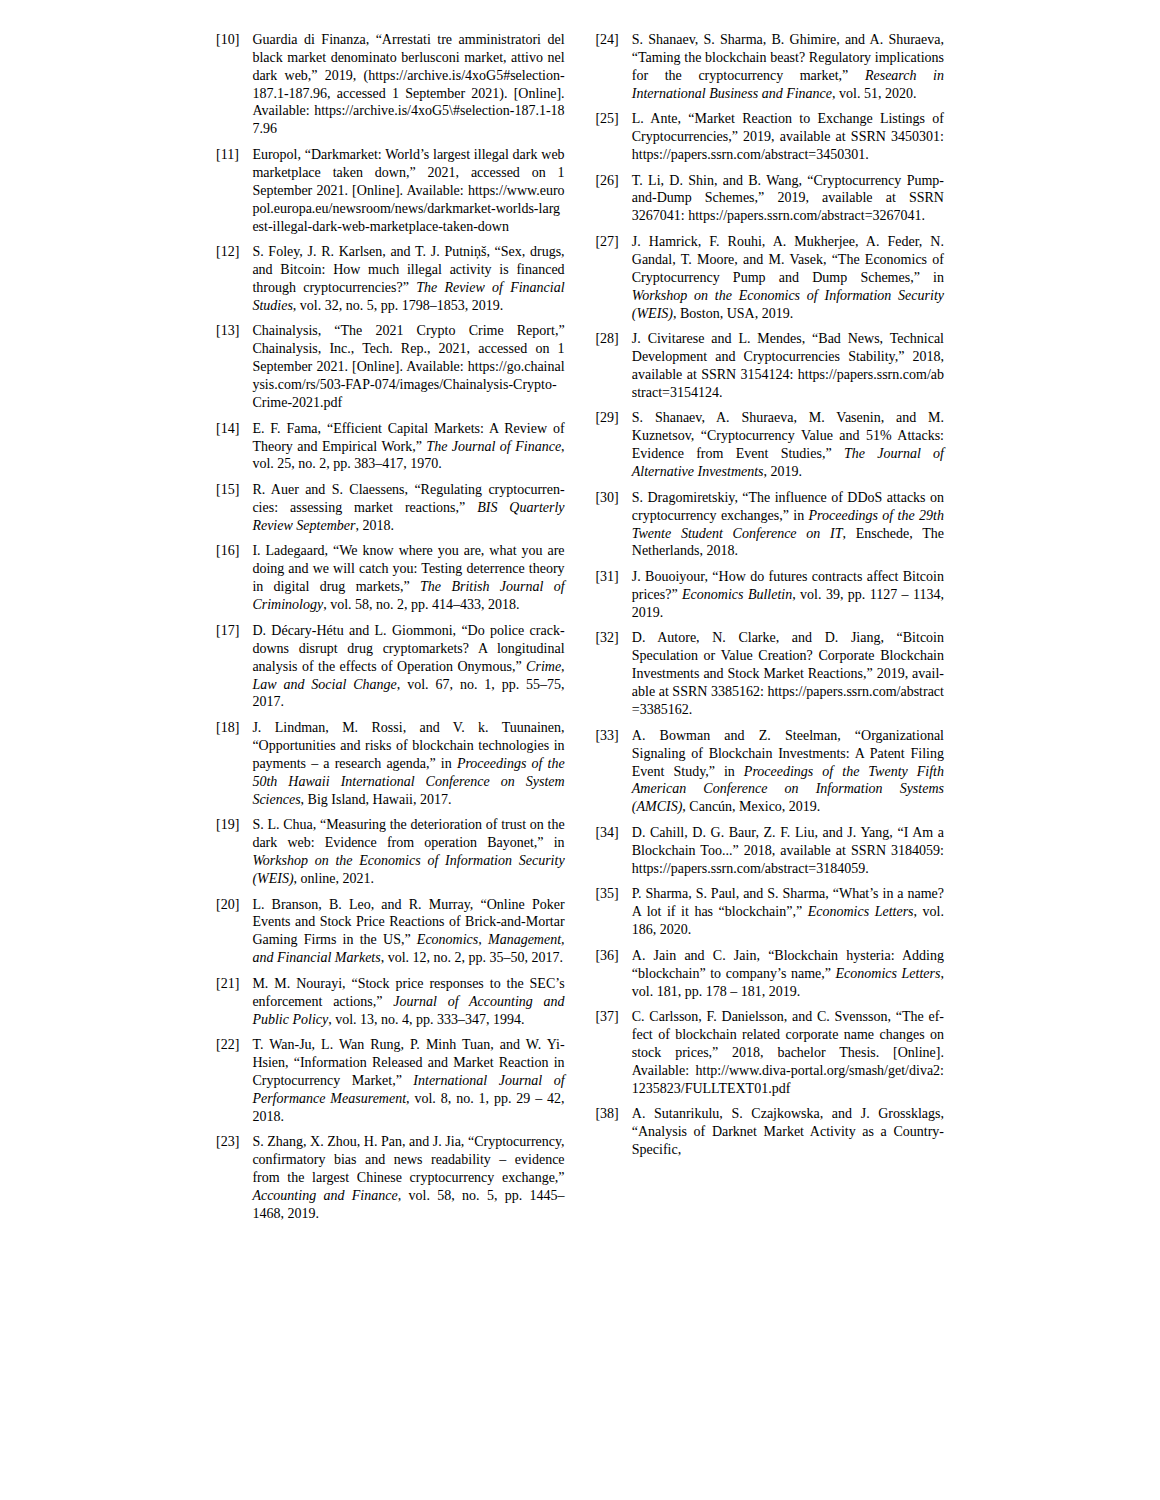[10]
Guardia di Finanza, “Arrestati tre amministratori del black market denominato berlusconi market, attivo nel dark web,” 2019, (https://archive.is/4xoG5#selection-187.1-187.96, accessed 1 September 2021). [Online]. Available: https://archive.is/4xoG5\#selection-187.1-187.96
[11]
Europol, “Darkmarket: World’s largest illegal dark web marketplace taken down,” 2021, accessed on 1 September 2021. [Online]. Available: https://www.europol.europa.eu/newsroom/news/darkmarket-worlds-largest-illegal-dark-web-marketplace-taken-down
[12]
S. Foley, J. R. Karlsen, and T. J. Putniņš, “Sex, drugs, and Bitcoin: How much illegal activity is financed through cryptocurrencies?” The Review of Financial Studies, vol. 32, no. 5, pp. 1798–1853, 2019.
[13]
Chainalysis, “The 2021 Crypto Crime Report,” Chainalysis, Inc., Tech. Rep., 2021, accessed on 1 September 2021. [Online]. Available: https://go.chainalysis.com/rs/503-FAP-074/images/Chainalysis-Crypto-Crime-2021.pdf
[14]
E. F. Fama, “Efficient Capital Markets: A Review of Theory and Empirical Work,” The Journal of Finance, vol. 25, no. 2, pp. 383–417, 1970.
[15]
R. Auer and S. Claessens, “Regulating cryptocurrencies: assessing market reactions,” BIS Quarterly Review September, 2018.
[16]
I. Ladegaard, “We know where you are, what you are doing and we will catch you: Testing deterrence theory in digital drug markets,” The British Journal of Criminology, vol. 58, no. 2, pp. 414–433, 2018.
[17]
D. Décary-Hétu and L. Giommoni, “Do police crackdowns disrupt drug cryptomarkets? A longitudinal analysis of the effects of Operation Onymous,” Crime, Law and Social Change, vol. 67, no. 1, pp. 55–75, 2017.
[18]
J. Lindman, M. Rossi, and V. k. Tuunainen, “Opportunities and risks of blockchain technologies in payments – a research agenda,” in Proceedings of the 50th Hawaii International Conference on System Sciences, Big Island, Hawaii, 2017.
[19]
S. L. Chua, “Measuring the deterioration of trust on the dark web: Evidence from operation Bayonet,” in Workshop on the Economics of Information Security (WEIS), online, 2021.
[20]
L. Branson, B. Leo, and R. Murray, “Online Poker Events and Stock Price Reactions of Brick-and-Mortar Gaming Firms in the US,” Economics, Management, and Financial Markets, vol. 12, no. 2, pp. 35–50, 2017.
[21]
M. M. Nourayi, “Stock price responses to the SEC’s enforcement actions,” Journal of Accounting and Public Policy, vol. 13, no. 4, pp. 333–347, 1994.
[22]
T. Wan-Ju, L. Wan Rung, P. Minh Tuan, and W. Yi-Hsien, “Information Released and Market Reaction in Cryptocurrency Market,” International Journal of Performance Measurement, vol. 8, no. 1, pp. 29 – 42, 2018.
[23]
S. Zhang, X. Zhou, H. Pan, and J. Jia, “Cryptocurrency, confirmatory bias and news readability – evidence from the largest Chinese cryptocurrency exchange,” Accounting and Finance, vol. 58, no. 5, pp. 1445–1468, 2019.
[24]
S. Shanaev, S. Sharma, B. Ghimire, and A. Shuraeva, “Taming the blockchain beast? Regulatory implications for the cryptocurrency market,” Research in International Business and Finance, vol. 51, 2020.
[25]
L. Ante, “Market Reaction to Exchange Listings of Cryptocurrencies,” 2019, available at SSRN 3450301: https://papers.ssrn.com/abstract=3450301.
[26]
T. Li, D. Shin, and B. Wang, “Cryptocurrency Pump-and-Dump Schemes,” 2019, available at SSRN 3267041: https://papers.ssrn.com/abstract=3267041.
[27]
J. Hamrick, F. Rouhi, A. Mukherjee, A. Feder, N. Gandal, T. Moore, and M. Vasek, “The Economics of Cryptocurrency Pump and Dump Schemes,” in Workshop on the Economics of Information Security (WEIS), Boston, USA, 2019.
[28]
J. Civitarese and L. Mendes, “Bad News, Technical Development and Cryptocurrencies Stability,” 2018, available at SSRN 3154124: https://papers.ssrn.com/abstract=3154124.
[29]
S. Shanaev, A. Shuraeva, M. Vasenin, and M. Kuznetsov, “Cryptocurrency Value and 51% Attacks: Evidence from Event Studies,” The Journal of Alternative Investments, 2019.
[30]
S. Dragomiretskiy, “The influence of DDoS attacks on cryptocurrency exchanges,” in Proceedings of the 29th Twente Student Conference on IT, Enschede, The Netherlands, 2018.
[31]
J. Bouoiyour, “How do futures contracts affect Bitcoin prices?” Economics Bulletin, vol. 39, pp. 1127 – 1134, 2019.
[32]
D. Autore, N. Clarke, and D. Jiang, “Bitcoin Speculation or Value Creation? Corporate Blockchain Investments and Stock Market Reactions,” 2019, available at SSRN 3385162: https://papers.ssrn.com/abstract=3385162.
[33]
A. Bowman and Z. Steelman, “Organizational Signaling of Blockchain Investments: A Patent Filing Event Study,” in Proceedings of the Twenty Fifth American Conference on Information Systems (AMCIS), Cancún, Mexico, 2019.
[34]
D. Cahill, D. G. Baur, Z. F. Liu, and J. Yang, “I Am a Blockchain Too...” 2018, available at SSRN 3184059: https://papers.ssrn.com/abstract=3184059.
[35]
P. Sharma, S. Paul, and S. Sharma, “What’s in a name? A lot if it has “blockchain”,” Economics Letters, vol. 186, 2020.
[36]
A. Jain and C. Jain, “Blockchain hysteria: Adding “blockchain” to company’s name,” Economics Letters, vol. 181, pp. 178 – 181, 2019.
[37]
C. Carlsson, F. Danielsson, and C. Svensson, “The effect of blockchain related corporate name changes on stock prices,” 2018, bachelor Thesis. [Online]. Available: http://www.diva-portal.org/smash/get/diva2:1235823/FULLTEXT01.pdf
[38]
A. Sutanrikulu, S. Czajkowska, and J. Grossklags, “Analysis of Darknet Market Activity as a Country-Specific,